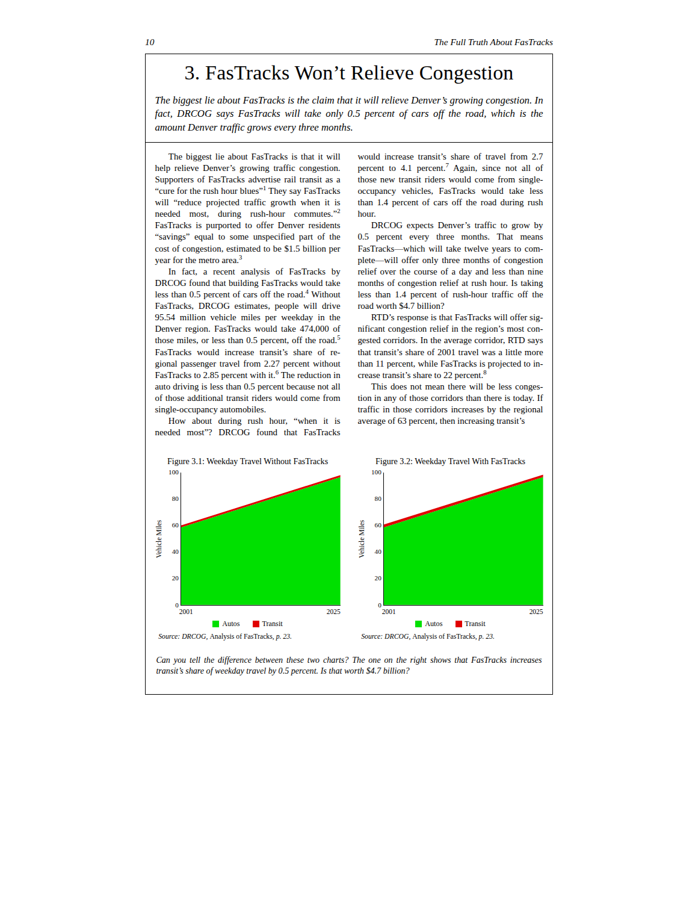10 The Full Truth About FasTracks
3. FasTracks Won’t Relieve Congestion
The biggest lie about FasTracks is the claim that it will relieve Denver’s growing congestion. In fact, DRCOG says FasTracks will take only 0.5 percent of cars off the road, which is the amount Denver traffic grows every three months.
The biggest lie about FasTracks is that it will help relieve Denver’s growing traffic congestion. Supporters of FasTracks advertise rail transit as a “cure for the rush hour blues”1 They say FasTracks will “reduce projected traffic growth when it is needed most, during rush-hour commutes.”2 FasTracks is purported to offer Denver residents “savings” equal to some unspecified part of the cost of congestion, estimated to be $1.5 billion per year for the metro area.3
In fact, a recent analysis of FasTracks by DRCOG found that building FasTracks would take less than 0.5 percent of cars off the road.4 Without FasTracks, DRCOG estimates, people will drive 95.54 million vehicle miles per weekday in the Denver region. FasTracks would take 474,000 of those miles, or less than 0.5 percent, off the road.5 FasTracks would increase transit’s share of regional passenger travel from 2.27 percent without FasTracks to 2.85 percent with it.6 The reduction in auto driving is less than 0.5 percent because not all of those additional transit riders would come from single-occupancy automobiles.
How about during rush hour, “when it is needed most”? DRCOG found that FasTracks would increase transit’s share of travel from 2.7 percent to 4.1 percent.7 Again, since not all of those new transit riders would come from single-occupancy vehicles, FasTracks would take less than 1.4 percent of cars off the road during rush hour.
DRCOG expects Denver’s traffic to grow by 0.5 percent every three months. That means FasTracks—which will take twelve years to complete—will offer only three months of congestion relief over the course of a day and less than nine months of congestion relief at rush hour. Is taking less than 1.4 percent of rush-hour traffic off the road worth $4.7 billion?
RTD’s response is that FasTracks will offer significant congestion relief in the region’s most congested corridors. In the average corridor, RTD says that transit’s share of 2001 travel was a little more than 11 percent, while FasTracks is projected to increase transit’s share to 22 percent.8
This does not mean there will be less congestion in any of those corridors than there is today. If traffic in those corridors increases by the regional average of 63 percent, then increasing transit’s
Figure 3.1: Weekday Travel Without FasTracks
Vehicle Miles
100 80 60 40 20 0
20012025
Autos Transit
Source: DRCOG, Analysis of FasTracks, p. 23.
Figure 3.2: Weekday Travel With FasTracks
Vehicle Miles
100 80 60 40 20 0
20012025
Autos Transit
Source: DRCOG, Analysis of FasTracks, p. 23.
Can you tell the difference between these two charts? The one on the right shows that FasTracks increases transit’s share of weekday travel by 0.5 percent. Is that worth $4.7 billion?